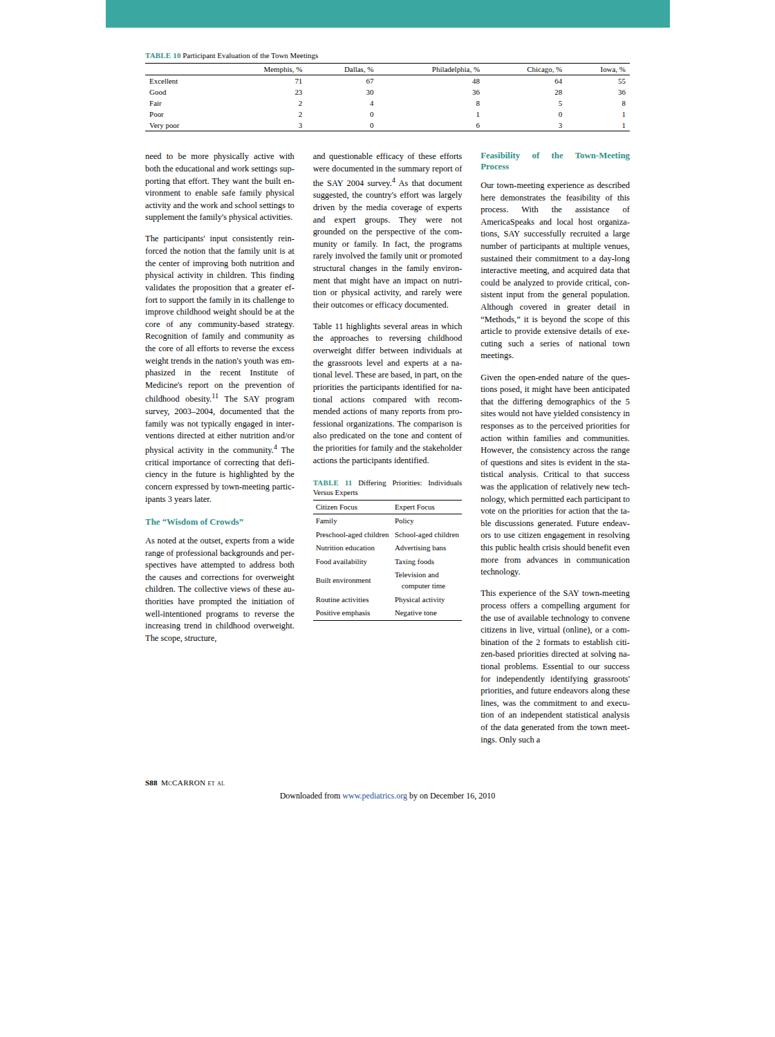TABLE 10 Participant Evaluation of the Town Meetings
| | Memphis, % | Dallas, % | Philadelphia, % | Chicago, % | Iowa, % |
| --- | --- | --- | --- | --- | --- |
| Excellent | 71 | 67 | 48 | 64 | 55 |
| Good | 23 | 30 | 36 | 28 | 36 |
| Fair | 2 | 4 | 8 | 5 | 8 |
| Poor | 2 | 0 | 1 | 0 | 1 |
| Very poor | 3 | 0 | 6 | 3 | 1 |
need to be more physically active with both the educational and work settings supporting that effort. They want the built environment to enable safe family physical activity and the work and school settings to supplement the family's physical activities.
The participants' input consistently reinforced the notion that the family unit is at the center of improving both nutrition and physical activity in children. This finding validates the proposition that a greater effort to support the family in its challenge to improve childhood weight should be at the core of any community-based strategy. Recognition of family and community as the core of all efforts to reverse the excess weight trends in the nation's youth was emphasized in the recent Institute of Medicine's report on the prevention of childhood obesity.11 The SAY program survey, 2003–2004, documented that the family was not typically engaged in interventions directed at either nutrition and/or physical activity in the community.4 The critical importance of correcting that deficiency in the future is highlighted by the concern expressed by town-meeting participants 3 years later.
The “Wisdom of Crowds”
As noted at the outset, experts from a wide range of professional backgrounds and perspectives have attempted to address both the causes and corrections for overweight children. The collective views of these authorities have prompted the initiation of well-intentioned programs to reverse the increasing trend in childhood overweight. The scope, structure,
and questionable efficacy of these efforts were documented in the summary report of the SAY 2004 survey.4 As that document suggested, the country's effort was largely driven by the media coverage of experts and expert groups. They were not grounded on the perspective of the community or family. In fact, the programs rarely involved the family unit or promoted structural changes in the family environment that might have an impact on nutrition or physical activity, and rarely were their outcomes or efficacy documented.
Table 11 highlights several areas in which the approaches to reversing childhood overweight differ between individuals at the grassroots level and experts at a national level. These are based, in part, on the priorities the participants identified for national actions compared with recommended actions of many reports from professional organizations. The comparison is also predicated on the tone and content of the priorities for family and the stakeholder actions the participants identified.
TABLE 11 Differing Priorities: Individuals Versus Experts
| Citizen Focus | Expert Focus |
| --- | --- |
| Family | Policy |
| Preschool-aged children | School-aged children |
| Nutrition education | Advertising bans |
| Food availability | Taxing foods |
| Built environment | Television and computer time |
| Routine activities | Physical activity |
| Positive emphasis | Negative tone |
Feasibility of the Town-Meeting Process
Our town-meeting experience as described here demonstrates the feasibility of this process. With the assistance of AmericaSpeaks and local host organizations, SAY successfully recruited a large number of participants at multiple venues, sustained their commitment to a day-long interactive meeting, and acquired data that could be analyzed to provide critical, consistent input from the general population. Although covered in greater detail in “Methods,” it is beyond the scope of this article to provide extensive details of executing such a series of national town meetings.
Given the open-ended nature of the questions posed, it might have been anticipated that the differing demographics of the 5 sites would not have yielded consistency in responses as to the perceived priorities for action within families and communities. However, the consistency across the range of questions and sites is evident in the statistical analysis. Critical to that success was the application of relatively new technology, which permitted each participant to vote on the priorities for action that the table discussions generated. Future endeavors to use citizen engagement in resolving this public health crisis should benefit even more from advances in communication technology.
This experience of the SAY town-meeting process offers a compelling argument for the use of available technology to convene citizens in live, virtual (online), or a combination of the 2 formats to establish citizen-based priorities directed at solving national problems. Essential to our success for independently identifying grassroots' priorities, and future endeavors along these lines, was the commitment to and execution of an independent statistical analysis of the data generated from the town meetings. Only such a
S88 McCARRON et al
Downloaded from www.pediatrics.org by on December 16, 2010